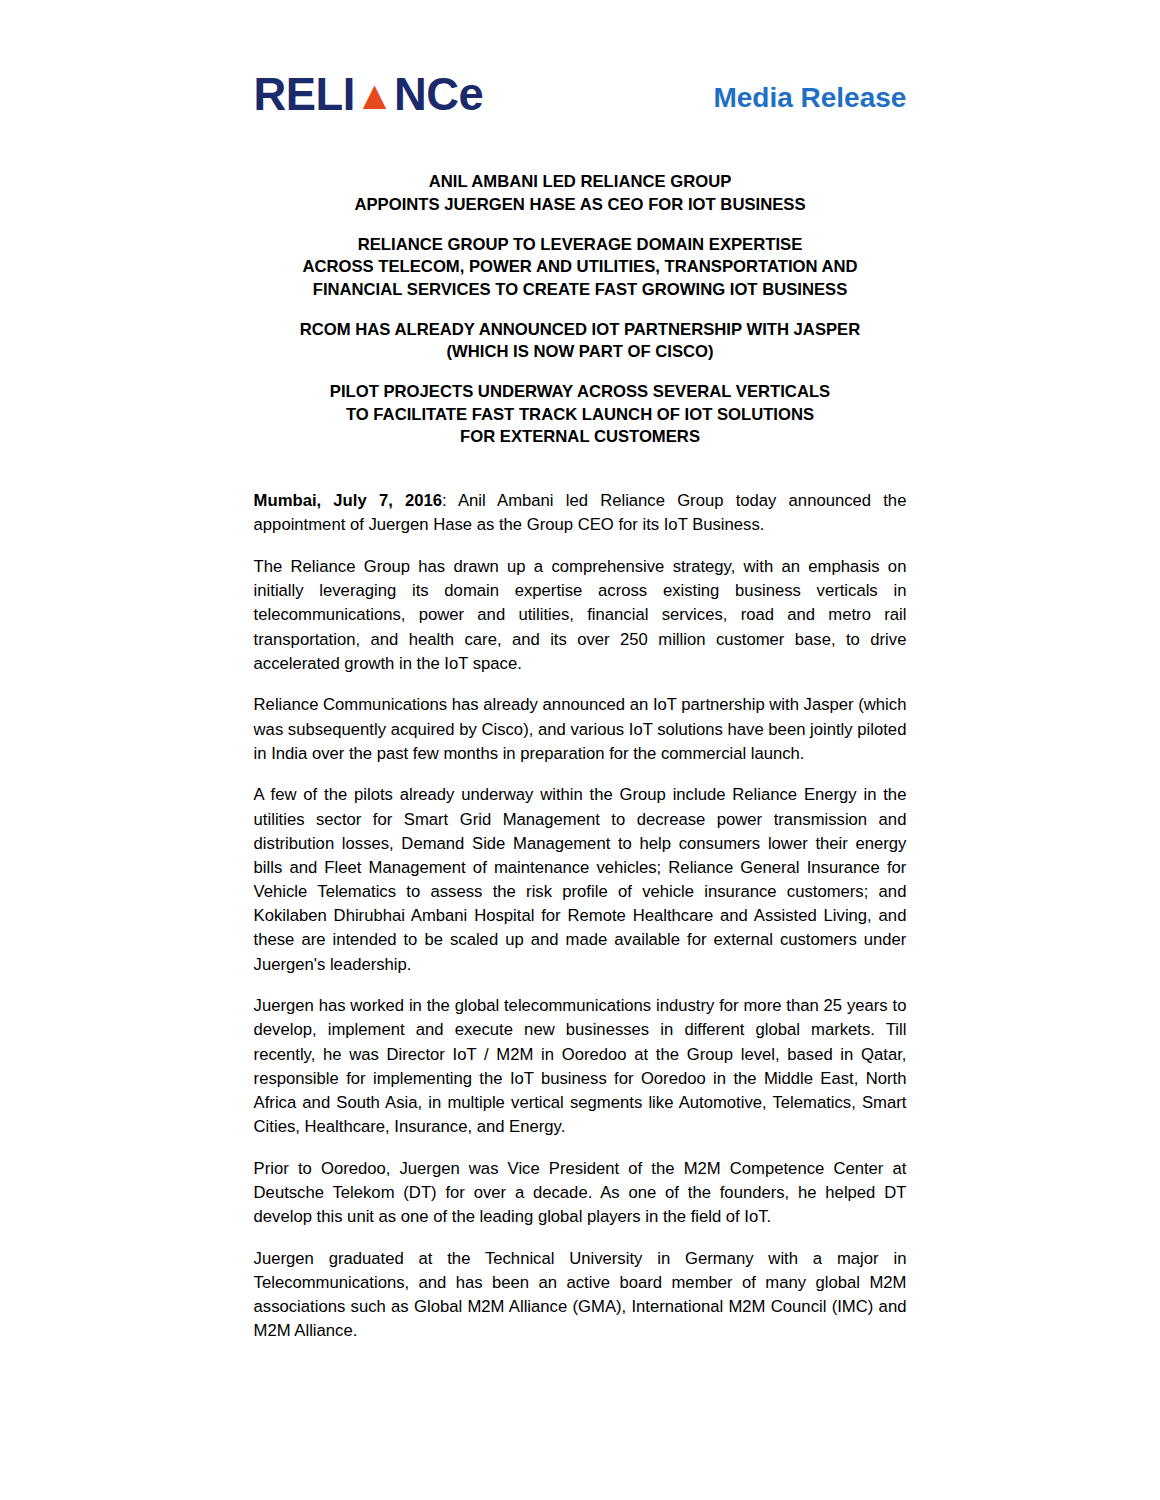RELI▲NCe
Media Release
Anil Ambani led Reliance Group
appoints Juergen Hase as CEO for IoT business
Reliance Group to leverage domain expertise
across telecom, power and utilities, transportation and
financial services to create fast growing IoT business
RCOM has already announced IoT partnership with Jasper
(which is now part of Cisco)
Pilot projects underway across several verticals
to facilitate fast track launch of IoT solutions
for external customers
Mumbai, July 7, 2016: Anil Ambani led Reliance Group today announced the appointment of Juergen Hase as the Group CEO for its IoT Business.
The Reliance Group has drawn up a comprehensive strategy, with an emphasis on initially leveraging its domain expertise across existing business verticals in telecommunications, power and utilities, financial services, road and metro rail transportation, and health care, and its over 250 million customer base, to drive accelerated growth in the IoT space.
Reliance Communications has already announced an IoT partnership with Jasper (which was subsequently acquired by Cisco), and various IoT solutions have been jointly piloted in India over the past few months in preparation for the commercial launch.
A few of the pilots already underway within the Group include Reliance Energy in the utilities sector for Smart Grid Management to decrease power transmission and distribution losses, Demand Side Management to help consumers lower their energy bills and Fleet Management of maintenance vehicles; Reliance General Insurance for Vehicle Telematics to assess the risk profile of vehicle insurance customers; and Kokilaben Dhirubhai Ambani Hospital for Remote Healthcare and Assisted Living, and these are intended to be scaled up and made available for external customers under Juergen's leadership.
Juergen has worked in the global telecommunications industry for more than 25 years to develop, implement and execute new businesses in different global markets. Till recently, he was Director IoT / M2M in Ooredoo at the Group level, based in Qatar, responsible for implementing the IoT business for Ooredoo in the Middle East, North Africa and South Asia, in multiple vertical segments like Automotive, Telematics, Smart Cities, Healthcare, Insurance, and Energy.
Prior to Ooredoo, Juergen was Vice President of the M2M Competence Center at Deutsche Telekom (DT) for over a decade. As one of the founders, he helped DT develop this unit as one of the leading global players in the field of IoT.
Juergen graduated at the Technical University in Germany with a major in Telecommunications, and has been an active board member of many global M2M associations such as Global M2M Alliance (GMA), International M2M Council (IMC) and M2M Alliance.